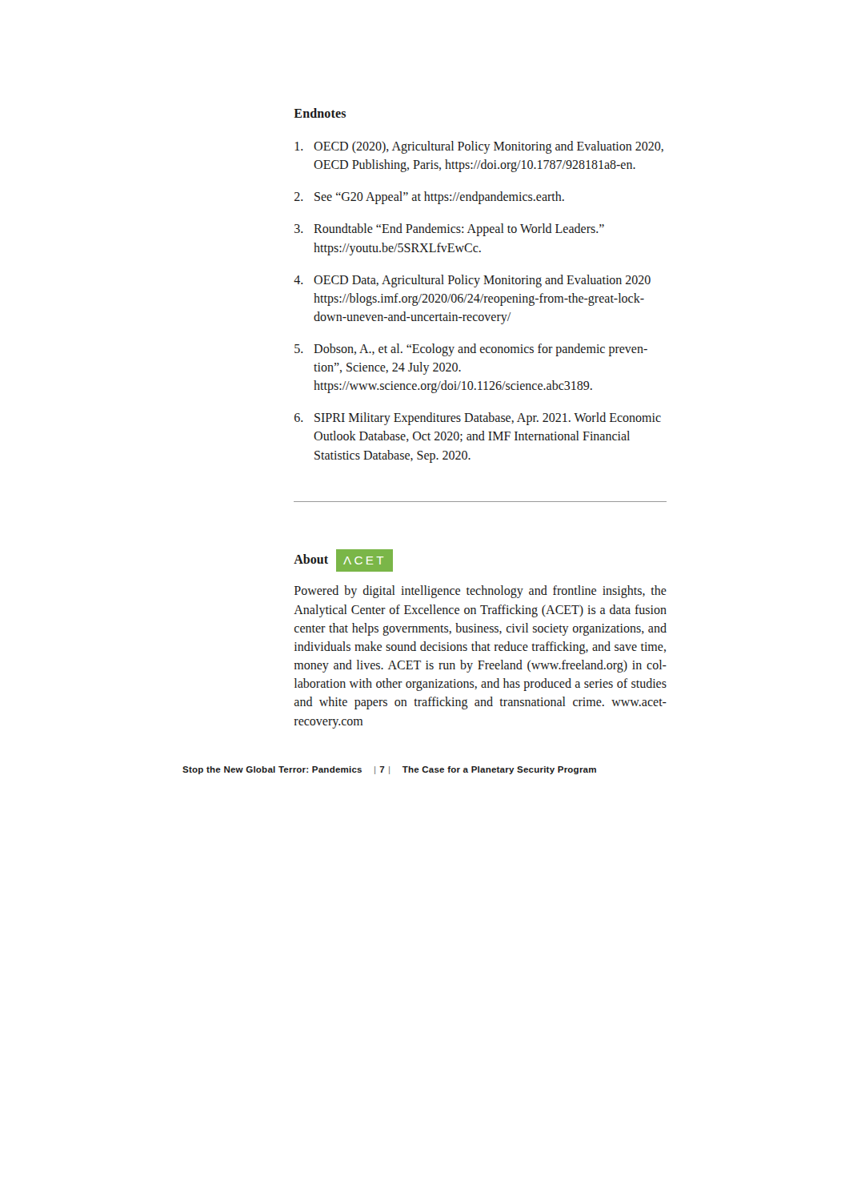Endnotes
1. OECD (2020), Agricultural Policy Monitoring and Evaluation 2020, OECD Publishing, Paris, https://doi.org/10.1787/928181a8-en.
2. See “G20 Appeal” at https://endpandemics.earth.
3. Roundtable “End Pandemics: Appeal to World Leaders.” https://youtu.be/5SRXLfvEwCc.
4. OECD Data, Agricultural Policy Monitoring and Evaluation 2020 https://blogs.imf.org/2020/06/24/reopening-from-the-great-lockdown-uneven-and-uncertain-recovery/
5. Dobson, A., et al. “Ecology and economics for pandemic prevention”, Science, 24 July 2020. https://www.science.org/doi/10.1126/science.abc3189.
6. SIPRI Military Expenditures Database, Apr. 2021. World Economic Outlook Database, Oct 2020; and IMF International Financial Statistics Database, Sep. 2020.
About ΛCET
Powered by digital intelligence technology and frontline insights, the Analytical Center of Excellence on Trafficking (ACET) is a data fusion center that helps governments, business, civil society organizations, and individuals make sound decisions that reduce trafficking, and save time, money and lives. ACET is run by Freeland (www.freeland.org) in collaboration with other organizations, and has produced a series of studies and white papers on trafficking and transnational crime. www.acet-recovery.com
Stop the New Global Terror: Pandemics |7| The Case for a Planetary Security Program